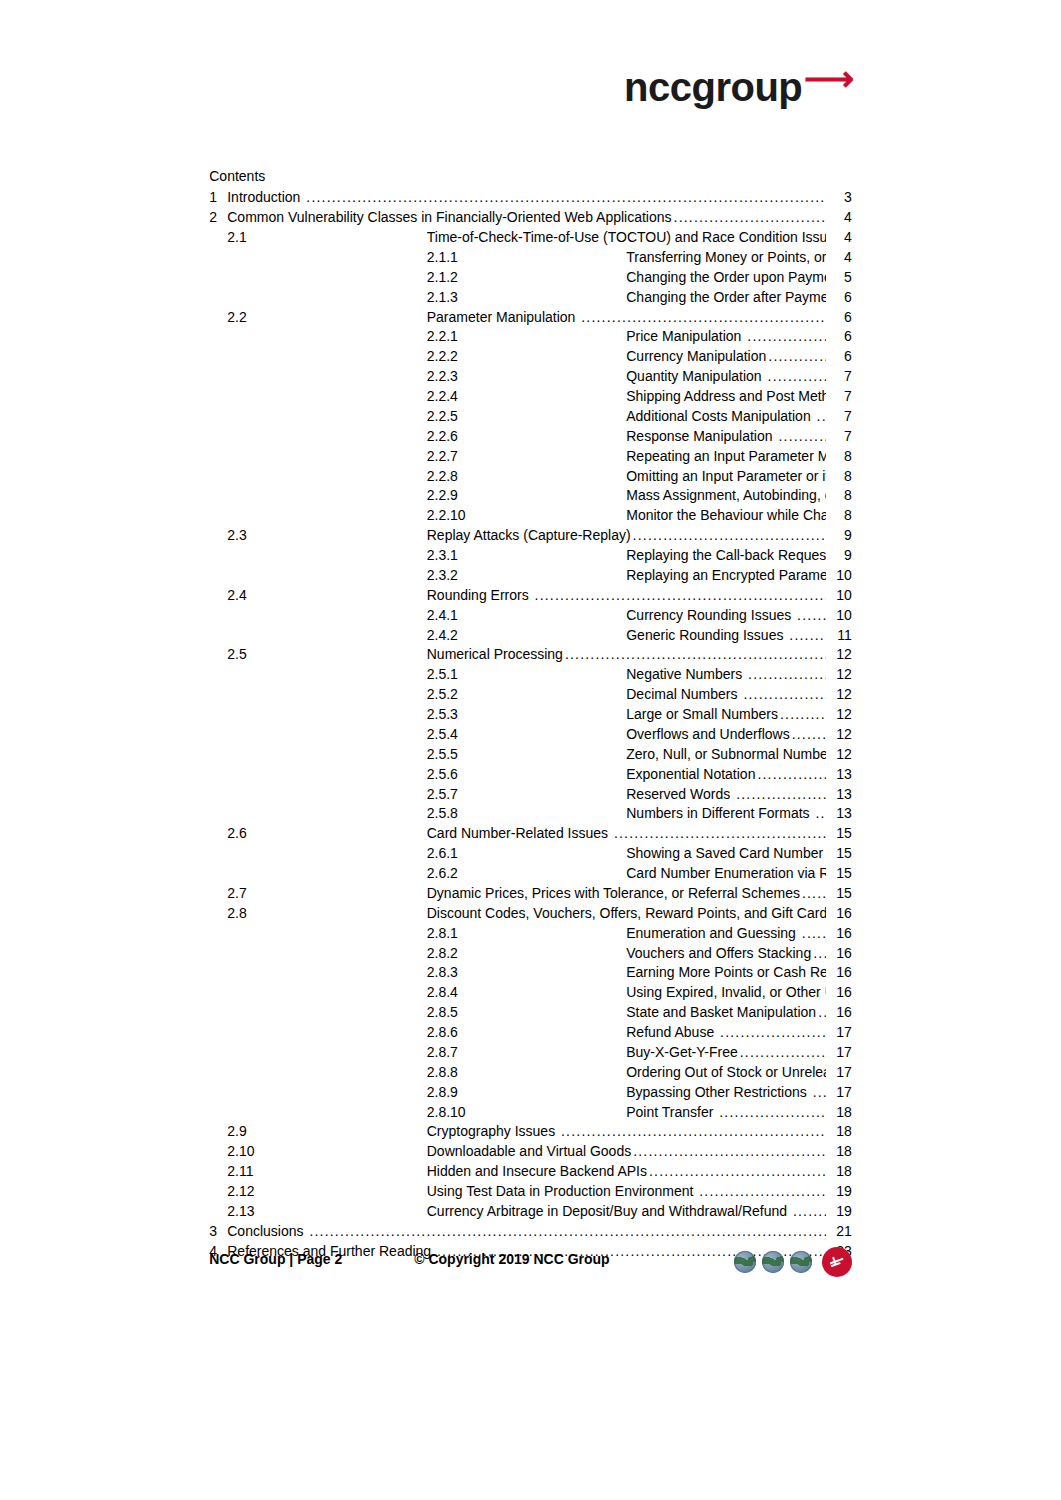nccgroup⟶
Contents
| 1 | Introduction ........................................................................................................... | 3 |
| 2 | Common Vulnerability Classes in Financially-Oriented Web Applications ..................................... | 4 |
| | 2.1 | Time-of-Check-Time-of-Use (TOCTOU) and Race Condition Issues .................................. | 4 |
| | | 2.1.1 | Transferring Money or Points, or Buying Items Simultaneously ............................... | 4 |
| | | 2.1.2 | Changing the Order upon Payment Completion ...................................................... | 5 |
| | | 2.1.3 | Changing the Order after Payment Completion ....................................................... | 6 |
| | 2.2 | Parameter Manipulation ............................................................................................. | 6 |
| | | 2.2.1 | Price Manipulation ................................................................................................. | 6 |
| | | 2.2.2 | Currency Manipulation ............................................................................................. | 6 |
| | | 2.2.3 | Quantity Manipulation .............................................................................................. | 7 |
| | | 2.2.4 | Shipping Address and Post Method Manipulation .................................................... | 7 |
| | | 2.2.5 | Additional Costs Manipulation .................................................................................. | 7 |
| | | 2.2.6 | Response Manipulation ........................................................................................... | 7 |
| | | 2.2.7 | Repeating an Input Parameter Multiple Times ....................................................... | 8 |
| | | 2.2.8 | Omitting an Input Parameter or its Value .............................................................. | 8 |
| | | 2.2.9 | Mass Assignment, Autobinding, or Object Injection ................................................. | 8 |
| | | 2.2.10 | Monitor the Behaviour while Changing Parameters to Detect Logical Flaws ............ | 8 |
| | 2.3 | Replay Attacks (Capture-Replay) ................................................................................. | 9 |
| | | 2.3.1 | Replaying the Call-back Request .............................................................................. | 9 |
| | | 2.3.2 | Replaying an Encrypted Parameter ......................................................................... | 10 |
| | 2.4 | Rounding Errors ..................................................................................................... | 10 |
| | | 2.4.1 | Currency Rounding Issues .................................................................................... | 10 |
| | | 2.4.2 | Generic Rounding Issues ....................................................................................... | 11 |
| | 2.5 | Numerical Processing ................................................................................................ | 12 |
| | | 2.5.1 | Negative Numbers ................................................................................................ | 12 |
| | | 2.5.2 | Decimal Numbers ................................................................................................. | 12 |
| | | 2.5.3 | Large or Small Numbers ........................................................................................... | 12 |
| | | 2.5.4 | Overflows and Underflows ......................................................................................... | 12 |
| | | 2.5.5 | Zero, Null, or Subnormal Numbers ......................................................................... | 12 |
| | | 2.5.6 | Exponential Notation ............................................................................................... | 13 |
| | | 2.5.7 | Reserved Words ................................................................................................... | 13 |
| | | 2.5.8 | Numbers in Different Formats .................................................................................. | 13 |
| | 2.6 | Card Number-Related Issues ......................................................................................... | 15 |
| | | 2.6.1 | Showing a Saved Card Number during the Payment Process ............................... | 15 |
| | | 2.6.2 | Card Number Enumeration via Registering Duplicate Cards .................................. | 15 |
| | 2.7 | Dynamic Prices, Prices with Tolerance, or Referral Schemes ........................................... | 15 |
| | 2.8 | Discount Codes, Vouchers, Offers, Reward Points, and Gift Cards ................................... | 16 |
| | | 2.8.1 | Enumeration and Guessing .................................................................................... | 16 |
| | | 2.8.2 | Vouchers and Offers Stacking ................................................................................. | 16 |
| | | 2.8.3 | Earning More Points or Cash Return than the Price when Buying an Item ............ | 16 |
| | | 2.8.4 | Using Expired, Invalid, or Other Users’ Codes ....................................................... | 16 |
| | | 2.8.5 | State and Basket Manipulation ............................................................................... | 16 |
| | | 2.8.6 | Refund Abuse ....................................................................................................... | 17 |
| | | 2.8.7 | Buy-X-Get-Y-Free .................................................................................................... | 17 |
| | | 2.8.8 | Ordering Out of Stock or Unreleased Items .......................................................... | 17 |
| | | 2.8.9 | Bypassing Other Restrictions ................................................................................. | 17 |
| | | 2.8.10 | Point Transfer ....................................................................................................... | 18 |
| | 2.9 | Cryptography Issues ................................................................................................. | 18 |
| | 2.10 | Downloadable and Virtual Goods ................................................................................. | 18 |
| | 2.11 | Hidden and Insecure Backend APIs .............................................................................. | 18 |
| | 2.12 | Using Test Data in Production Environment ..................................................................... | 19 |
| | 2.13 | Currency Arbitrage in Deposit/Buy and Withdrawal/Refund .............................................. | 19 |
| 3 | Conclusions ............................................................................................................. | 21 |
| 4 | References and Further Reading ............................................................................. | 23 |
NCC Group | Page 2 © Copyright 2019 NCC Group